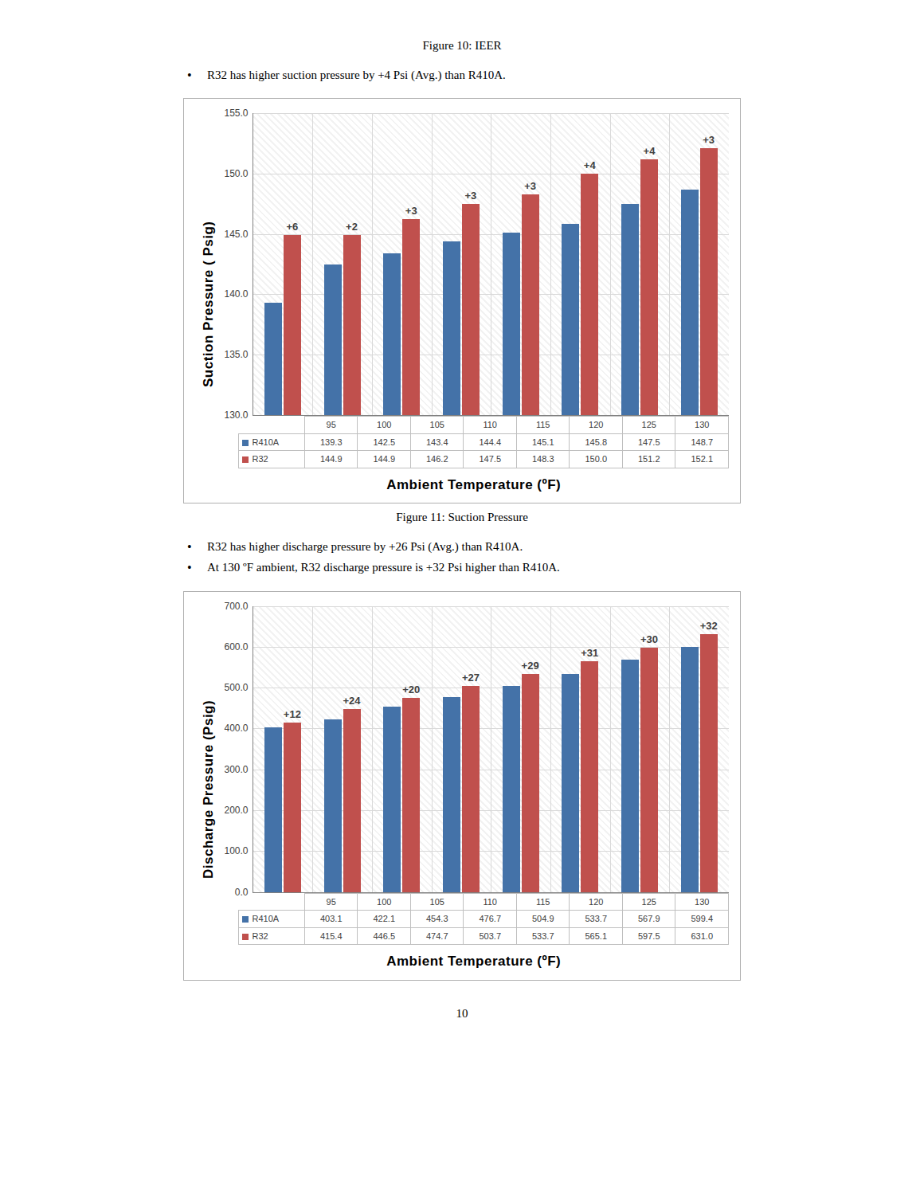Figure 10: IEER
R32 has higher suction pressure by +4 Psi (Avg.) than R410A.
Suction Pressure ( Psig)
155.0 150.0 145.0 140.0 135.0 130.0
+6
+2
+3
+3
+3
+4
+4
+3
| | 95 | 100 | 105 | 110 | 115 | 120 | 125 | 130 |
| R410A | 139.3 | 142.5 | 143.4 | 144.4 | 145.1 | 145.8 | 147.5 | 148.7 |
| R32 | 144.9 | 144.9 | 146.2 | 147.5 | 148.3 | 150.0 | 151.2 | 152.1 |
Ambient Temperature (ºF)
Figure 11: Suction Pressure
R32 has higher discharge pressure by +26 Psi (Avg.) than R410A.
At 130 ºF ambient, R32 discharge pressure is +32 Psi higher than R410A.
Discharge Pressure (Psig)
700.0 600.0 500.0 400.0 300.0 200.0 100.0 0.0
+12
+24
+20
+27
+29
+31
+30
+32
| | 95 | 100 | 105 | 110 | 115 | 120 | 125 | 130 |
| R410A | 403.1 | 422.1 | 454.3 | 476.7 | 504.9 | 533.7 | 567.9 | 599.4 |
| R32 | 415.4 | 446.5 | 474.7 | 503.7 | 533.7 | 565.1 | 597.5 | 631.0 |
Ambient Temperature (ºF)
10